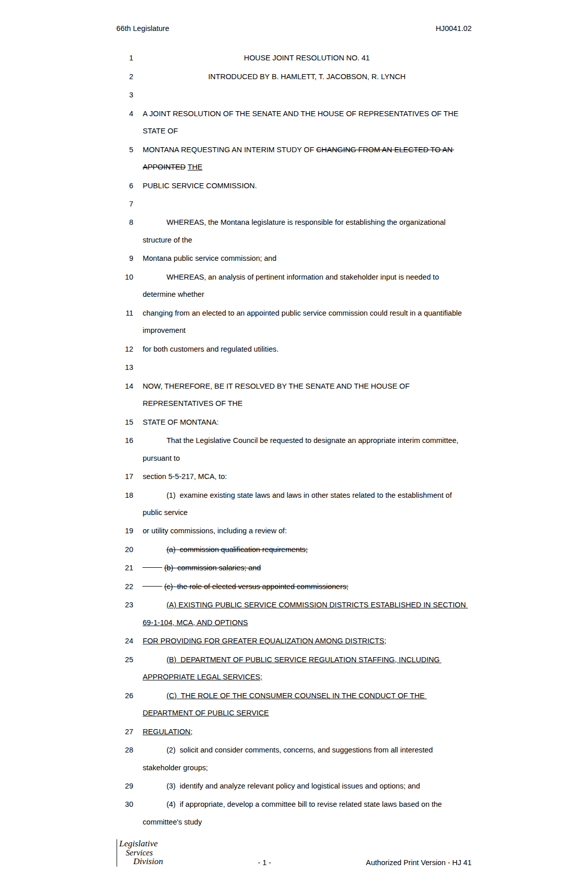66th Legislature
HJ0041.02
| 1 | HOUSE JOINT RESOLUTION NO. 41 |
| 2 | INTRODUCED BY B. HAMLETT, T. JACOBSON, R. LYNCH |
| 3 | |
| 4 | A JOINT RESOLUTION OF THE SENATE AND THE HOUSE OF REPRESENTATIVES OF THE STATE OF |
| 5 | MONTANA REQUESTING AN INTERIM STUDY OF CHANGING FROM AN ELECTED TO AN APPOINTED THE |
| 6 | PUBLIC SERVICE COMMISSION. |
| 7 | |
| 8 | WHEREAS, the Montana legislature is responsible for establishing the organizational structure of the |
| 9 | Montana public service commission; and |
| 10 | WHEREAS, an analysis of pertinent information and stakeholder input is needed to determine whether |
| 11 | changing from an elected to an appointed public service commission could result in a quantifiable improvement |
| 12 | for both customers and regulated utilities. |
| 13 | |
| 14 | NOW, THEREFORE, BE IT RESOLVED BY THE SENATE AND THE HOUSE OF REPRESENTATIVES OF THE |
| 15 | STATE OF MONTANA: |
| 16 | That the Legislative Council be requested to designate an appropriate interim committee, pursuant to |
| 17 | section 5-5-217, MCA, to: |
| 18 | (1) examine existing state laws and laws in other states related to the establishment of public service |
| 19 | or utility commissions, including a review of: |
| 20 | (a) commission qualification requirements; |
| 21 | (b) commission salaries; and |
| 22 | (c) the role of elected versus appointed commissioners; |
| 23 | (A) EXISTING PUBLIC SERVICE COMMISSION DISTRICTS ESTABLISHED IN SECTION 69-1-104, MCA, AND OPTIONS |
| 24 | FOR PROVIDING FOR GREATER EQUALIZATION AMONG DISTRICTS; |
| 25 | (B) DEPARTMENT OF PUBLIC SERVICE REGULATION STAFFING, INCLUDING APPROPRIATE LEGAL SERVICES; |
| 26 | (C) THE ROLE OF THE CONSUMER COUNSEL IN THE CONDUCT OF THE DEPARTMENT OF PUBLIC SERVICE |
| 27 | REGULATION; |
| 28 | (2) solicit and consider comments, concerns, and suggestions from all interested stakeholder groups; |
| 29 | (3) identify and analyze relevant policy and logistical issues and options; and |
| 30 | (4) if appropriate, develop a committee bill to revise related state laws based on the committee's study |
Legislative Services Division
- 1 -
Authorized Print Version - HJ 41